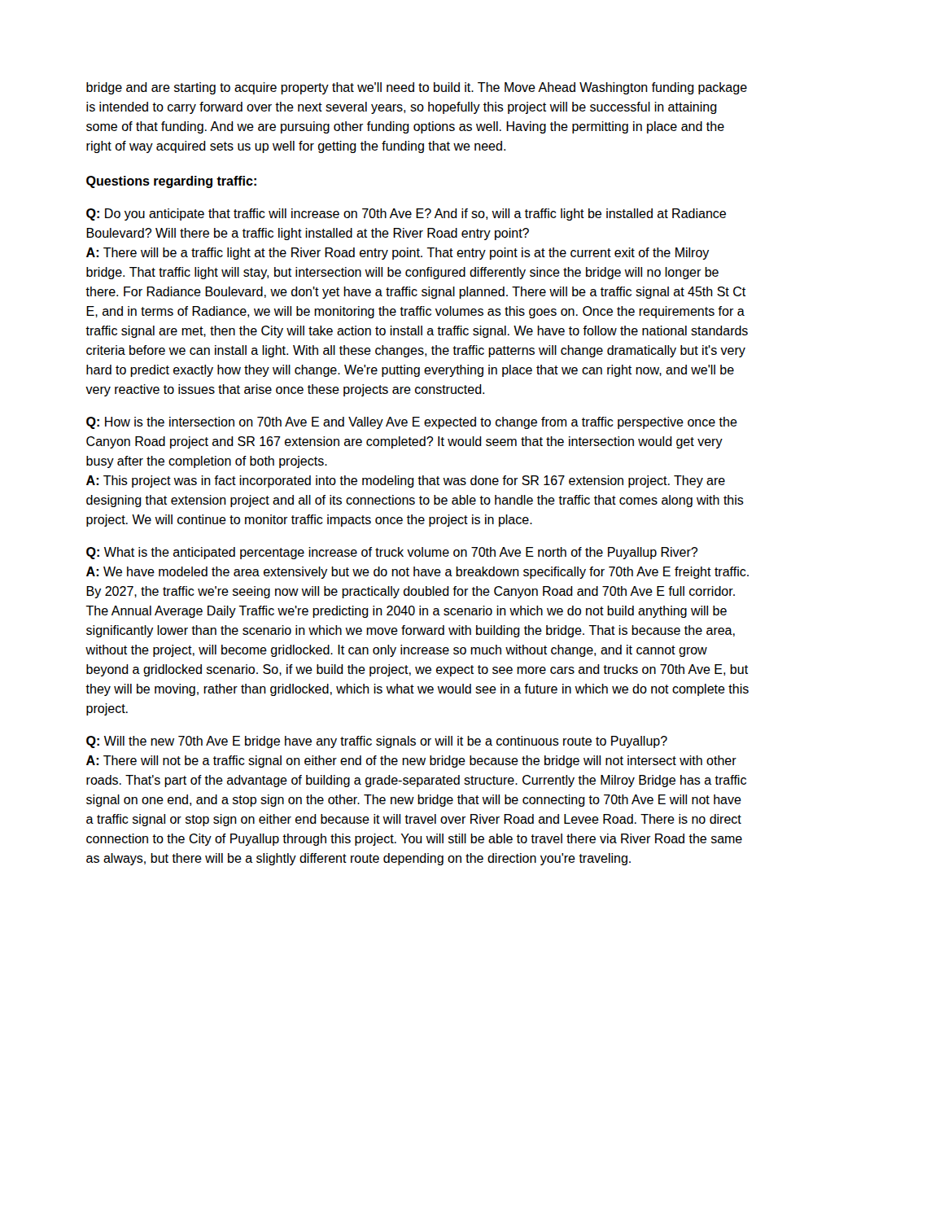bridge and are starting to acquire property that we'll need to build it. The Move Ahead Washington funding package is intended to carry forward over the next several years, so hopefully this project will be successful in attaining some of that funding. And we are pursuing other funding options as well. Having the permitting in place and the right of way acquired sets us up well for getting the funding that we need.
Questions regarding traffic:
Q: Do you anticipate that traffic will increase on 70th Ave E? And if so, will a traffic light be installed at Radiance Boulevard? Will there be a traffic light installed at the River Road entry point?
A: There will be a traffic light at the River Road entry point. That entry point is at the current exit of the Milroy bridge. That traffic light will stay, but intersection will be configured differently since the bridge will no longer be there. For Radiance Boulevard, we don't yet have a traffic signal planned. There will be a traffic signal at 45th St Ct E, and in terms of Radiance, we will be monitoring the traffic volumes as this goes on. Once the requirements for a traffic signal are met, then the City will take action to install a traffic signal. We have to follow the national standards criteria before we can install a light. With all these changes, the traffic patterns will change dramatically but it's very hard to predict exactly how they will change. We're putting everything in place that we can right now, and we'll be very reactive to issues that arise once these projects are constructed.
Q: How is the intersection on 70th Ave E and Valley Ave E expected to change from a traffic perspective once the Canyon Road project and SR 167 extension are completed? It would seem that the intersection would get very busy after the completion of both projects.
A: This project was in fact incorporated into the modeling that was done for SR 167 extension project. They are designing that extension project and all of its connections to be able to handle the traffic that comes along with this project. We will continue to monitor traffic impacts once the project is in place.
Q: What is the anticipated percentage increase of truck volume on 70th Ave E north of the Puyallup River?
A: We have modeled the area extensively but we do not have a breakdown specifically for 70th Ave E freight traffic. By 2027, the traffic we're seeing now will be practically doubled for the Canyon Road and 70th Ave E full corridor. The Annual Average Daily Traffic we're predicting in 2040 in a scenario in which we do not build anything will be significantly lower than the scenario in which we move forward with building the bridge. That is because the area, without the project, will become gridlocked. It can only increase so much without change, and it cannot grow beyond a gridlocked scenario. So, if we build the project, we expect to see more cars and trucks on 70th Ave E, but they will be moving, rather than gridlocked, which is what we would see in a future in which we do not complete this project.
Q: Will the new 70th Ave E bridge have any traffic signals or will it be a continuous route to Puyallup?
A: There will not be a traffic signal on either end of the new bridge because the bridge will not intersect with other roads. That's part of the advantage of building a grade-separated structure. Currently the Milroy Bridge has a traffic signal on one end, and a stop sign on the other. The new bridge that will be connecting to 70th Ave E will not have a traffic signal or stop sign on either end because it will travel over River Road and Levee Road. There is no direct connection to the City of Puyallup through this project. You will still be able to travel there via River Road the same as always, but there will be a slightly different route depending on the direction you're traveling.